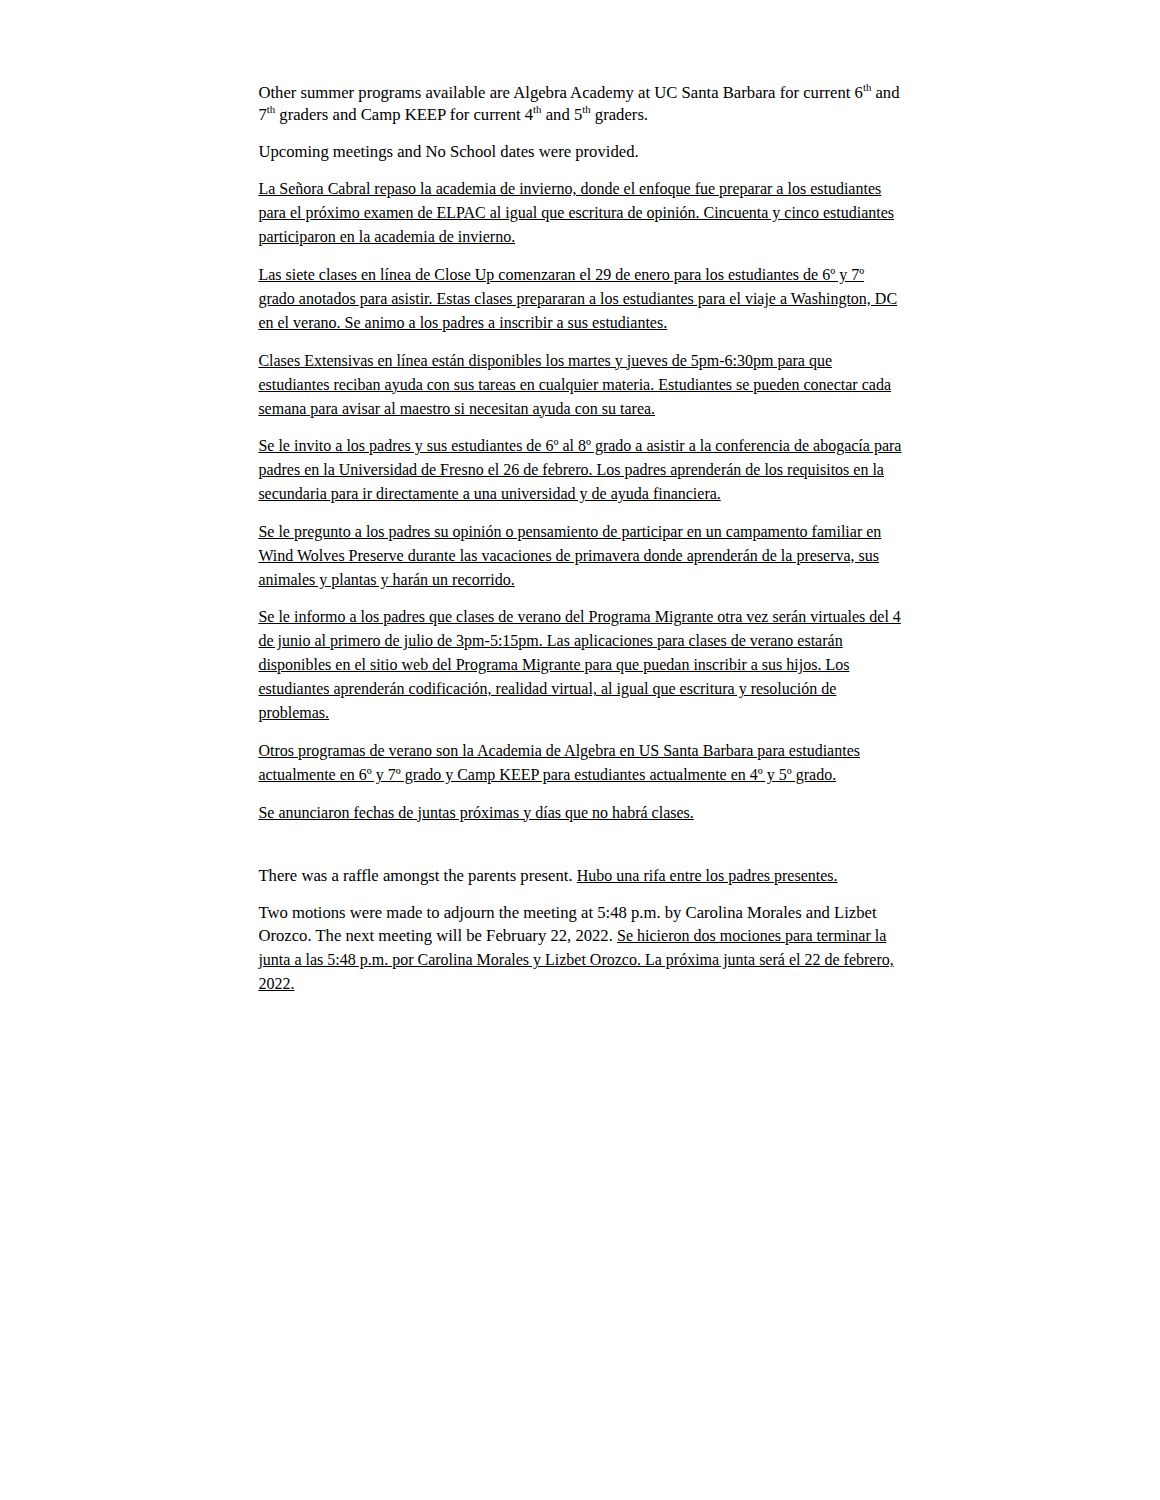Other summer programs available are Algebra Academy at UC Santa Barbara for current 6th and 7th graders and Camp KEEP for current 4th and 5th graders.
Upcoming meetings and No School dates were provided.
La Señora Cabral repaso la academia de invierno, donde el enfoque fue preparar a los estudiantes para el próximo examen de ELPAC al igual que escritura de opinión. Cincuenta y cinco estudiantes participaron en la academia de invierno.
Las siete clases en línea de Close Up comenzaran el 29 de enero para los estudiantes de 6º y 7º grado anotados para asistir. Estas clases prepararan a los estudiantes para el viaje a Washington, DC en el verano. Se animo a los padres a inscribir a sus estudiantes.
Clases Extensivas en línea están disponibles los martes y jueves de 5pm-6:30pm para que estudiantes reciban ayuda con sus tareas en cualquier materia. Estudiantes se pueden conectar cada semana para avisar al maestro si necesitan ayuda con su tarea.
Se le invito a los padres y sus estudiantes de 6º al 8º grado a asistir a la conferencia de abogacía para padres en la Universidad de Fresno el 26 de febrero. Los padres aprenderán de los requisitos en la secundaria para ir directamente a una universidad y de ayuda financiera.
Se le pregunto a los padres su opinión o pensamiento de participar en un campamento familiar en Wind Wolves Preserve durante las vacaciones de primavera donde aprenderán de la preserva, sus animales y plantas y harán un recorrido.
Se le informo a los padres que clases de verano del Programa Migrante otra vez serán virtuales del 4 de junio al primero de julio de 3pm-5:15pm. Las aplicaciones para clases de verano estarán disponibles en el sitio web del Programa Migrante para que puedan inscribir a sus hijos. Los estudiantes aprenderán codificación, realidad virtual, al igual que escritura y resolución de problemas.
Otros programas de verano son la Academia de Algebra en US Santa Barbara para estudiantes actualmente en 6º y 7º grado y Camp KEEP para estudiantes actualmente en 4º y 5º grado.
Se anunciaron fechas de juntas próximas y días que no habrá clases.
There was a raffle amongst the parents present. Hubo una rifa entre los padres presentes.
Two motions were made to adjourn the meeting at 5:48 p.m. by Carolina Morales and Lizbet Orozco. The next meeting will be February 22, 2022. Se hicieron dos mociones para terminar la junta a las 5:48 p.m. por Carolina Morales y Lizbet Orozco. La próxima junta será el 22 de febrero, 2022.